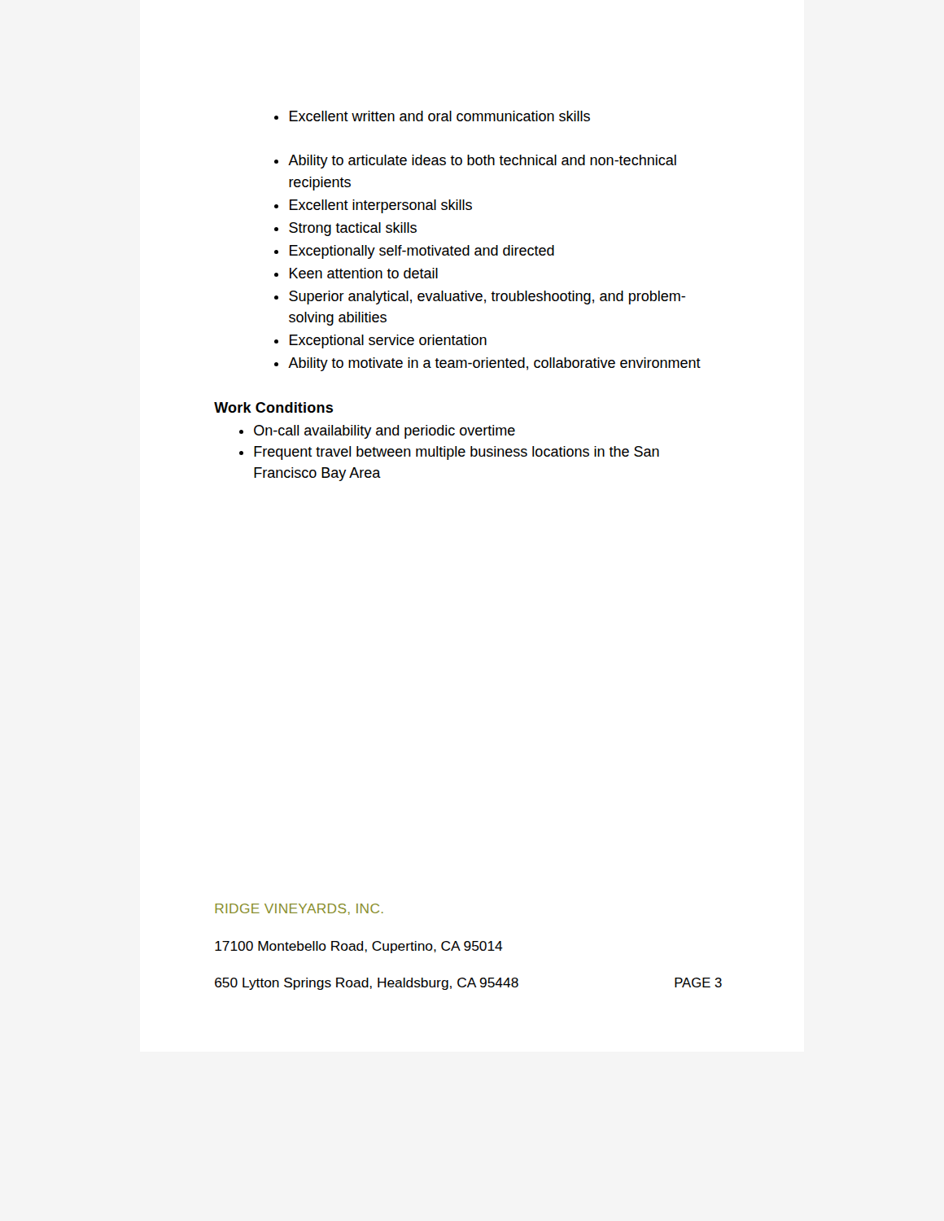Excellent written and oral communication skills
Ability to articulate ideas to both technical and non-technical recipients
Excellent interpersonal skills
Strong tactical skills
Exceptionally self-motivated and directed
Keen attention to detail
Superior analytical, evaluative, troubleshooting, and problem-solving abilities
Exceptional service orientation
Ability to motivate in a team-oriented, collaborative environment
Work Conditions
On-call availability and periodic overtime
Frequent travel between multiple business locations in the San Francisco Bay Area
RIDGE VINEYARDS, INC.
17100 Montebello Road, Cupertino, CA 95014
650 Lytton Springs Road, Healdsburg, CA 95448 PAGE 3